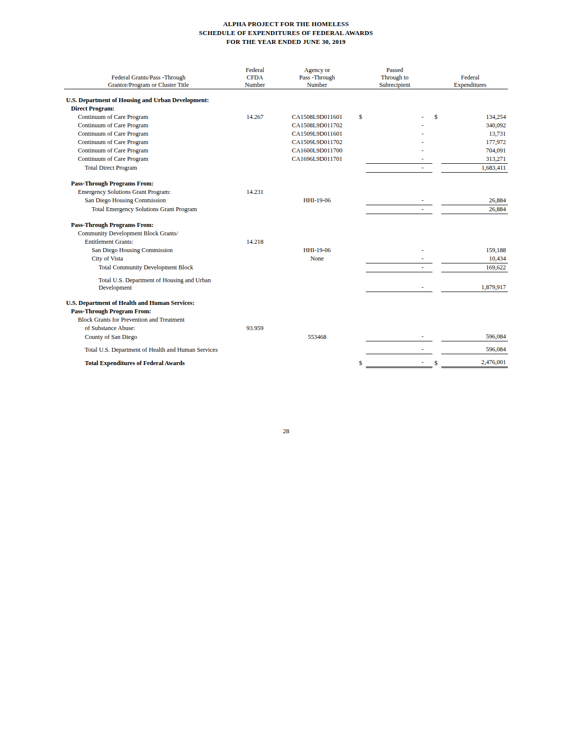ALPHA PROJECT FOR THE HOMELESS
SCHEDULE OF EXPENDITURES OF FEDERAL AWARDS
FOR THE YEAR ENDED JUNE 30, 2019
| | Federal | Agency or | Passed | |
| --- | --- | --- | --- | --- |
| Federal Grants/Pass -Through | CFDA | Pass -Through | Through to | Federal |
| Grantor/Program or Cluster Title | Number | Number | Subrecipient | Expenditures |
| U.S. Department of Housing and Urban Development: | | | | | | |
| Direct Program: | | | | | | |
| Continuum of Care Program | 14.267 | CA1508L9D011601 | $ | - | $ | 134,254 |
| Continuum of Care Program | | CA1508L9D011702 | | - | | 340,092 |
| Continuum of Care Program | | CA1509L9D011601 | | - | | 13,731 |
| Continuum of Care Program | | CA1509L9D011702 | | - | | 177,972 |
| Continuum of Care Program | | CA1600L9D011700 | | - | | 704,091 |
| Continuum of Care Program | | CA1696L9D011701 | | - | | 313,271 |
| Total Direct Program | | | | - | | 1,683,411 |
| Pass-Through Programs From: | | | | | | |
| Emergency Solutions Grant Program: | 14.231 | | | | | |
| San Diego Housing Commission | | HHI-19-06 | | - | | 26,884 |
| Total Emergency Solutions Grant Program | | | | - | | 26,884 |
| Pass-Through Programs From: | | | | | | |
| Community Development Block Grants/ | | | | | | |
| Entitlement Grants: | 14.218 | | | | | |
| San Diego Housing Commission | | HHI-19-06 | | - | | 159,188 |
| City of Vista | | None | | - | | 10,434 |
| Total Community Development Block | | | | - | | 169,622 |
| Total U.S. Department of Housing and Urban Development | | | | - | | 1,879,917 |
| U.S. Department of Health and Human Services: | | | | | | |
| Pass-Through Program From: | | | | | | |
| Block Grants for Prevention and Treatment | | | | | | |
| of Substance Abuse: | 93.959 | | | | | |
| County of San Diego | | 553468 | | - | | 596,084 |
| Total U.S. Department of Health and Human Services | | | | - | | 596,084 |
| Total Expenditures of Federal Awards | | | $ | - | $ | 2,476,001 |
28